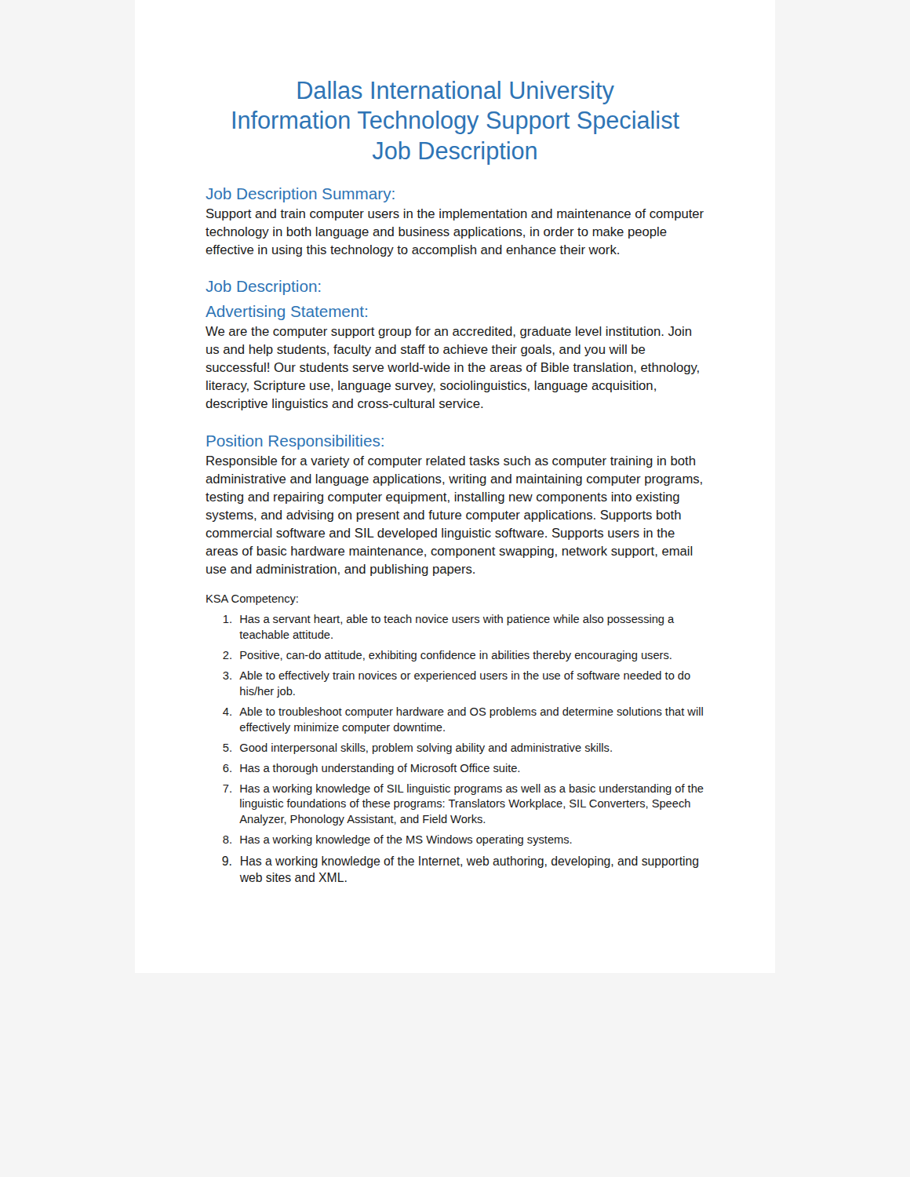Dallas International University
Information Technology Support Specialist
Job Description
Job Description Summary:
Support and train computer users in the implementation and maintenance of computer technology in both language and business applications, in order to make people effective in using this technology to accomplish and enhance their work.
Job Description:
Advertising Statement:
We are the computer support group for an accredited, graduate level institution. Join us and help students, faculty and staff to achieve their goals, and you will be successful! Our students serve world-wide in the areas of Bible translation, ethnology, literacy, Scripture use, language survey, sociolinguistics, language acquisition, descriptive linguistics and cross-cultural service.
Position Responsibilities:
Responsible for a variety of computer related tasks such as computer training in both administrative and language applications, writing and maintaining computer programs, testing and repairing computer equipment, installing new components into existing systems, and advising on present and future computer applications. Supports both commercial software and SIL developed linguistic software. Supports users in the areas of basic hardware maintenance, component swapping, network support, email use and administration, and publishing papers.
KSA Competency:
Has a servant heart, able to teach novice users with patience while also possessing a teachable attitude.
Positive, can-do attitude, exhibiting confidence in abilities thereby encouraging users.
Able to effectively train novices or experienced users in the use of software needed to do his/her job.
Able to troubleshoot computer hardware and OS problems and determine solutions that will effectively minimize computer downtime.
Good interpersonal skills, problem solving ability and administrative skills.
Has a thorough understanding of Microsoft Office suite.
Has a working knowledge of SIL linguistic programs as well as a basic understanding of the linguistic foundations of these programs: Translators Workplace, SIL Converters, Speech Analyzer, Phonology Assistant, and Field Works.
Has a working knowledge of the MS Windows operating systems.
Has a working knowledge of the Internet, web authoring, developing, and supporting web sites and XML.